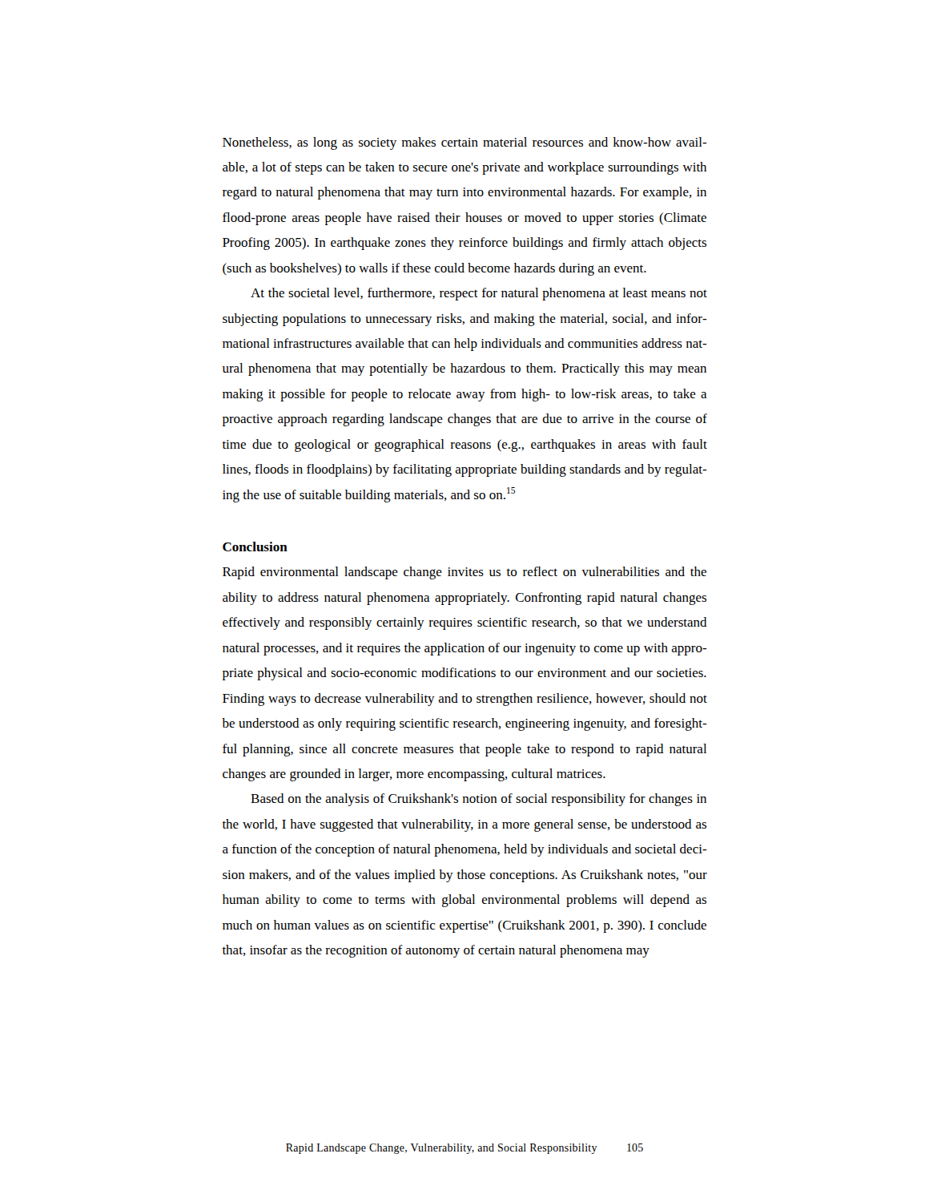Nonetheless, as long as society makes certain material resources and know-how available, a lot of steps can be taken to secure one's private and workplace surroundings with regard to natural phenomena that may turn into environmental hazards. For example, in flood-prone areas people have raised their houses or moved to upper stories (Climate Proofing 2005). In earthquake zones they reinforce buildings and firmly attach objects (such as bookshelves) to walls if these could become hazards during an event.
At the societal level, furthermore, respect for natural phenomena at least means not subjecting populations to unnecessary risks, and making the material, social, and informational infrastructures available that can help individuals and communities address natural phenomena that may potentially be hazardous to them. Practically this may mean making it possible for people to relocate away from high- to low-risk areas, to take a proactive approach regarding landscape changes that are due to arrive in the course of time due to geological or geographical reasons (e.g., earthquakes in areas with fault lines, floods in floodplains) by facilitating appropriate building standards and by regulating the use of suitable building materials, and so on.15
Conclusion
Rapid environmental landscape change invites us to reflect on vulnerabilities and the ability to address natural phenomena appropriately. Confronting rapid natural changes effectively and responsibly certainly requires scientific research, so that we understand natural processes, and it requires the application of our ingenuity to come up with appropriate physical and socio-economic modifications to our environment and our societies. Finding ways to decrease vulnerability and to strengthen resilience, however, should not be understood as only requiring scientific research, engineering ingenuity, and foresightful planning, since all concrete measures that people take to respond to rapid natural changes are grounded in larger, more encompassing, cultural matrices.
Based on the analysis of Cruikshank's notion of social responsibility for changes in the world, I have suggested that vulnerability, in a more general sense, be understood as a function of the conception of natural phenomena, held by individuals and societal decision makers, and of the values implied by those conceptions. As Cruikshank notes, "our human ability to come to terms with global environmental problems will depend as much on human values as on scientific expertise" (Cruikshank 2001, p. 390). I conclude that, insofar as the recognition of autonomy of certain natural phenomena may
Rapid Landscape Change, Vulnerability, and Social Responsibility 105